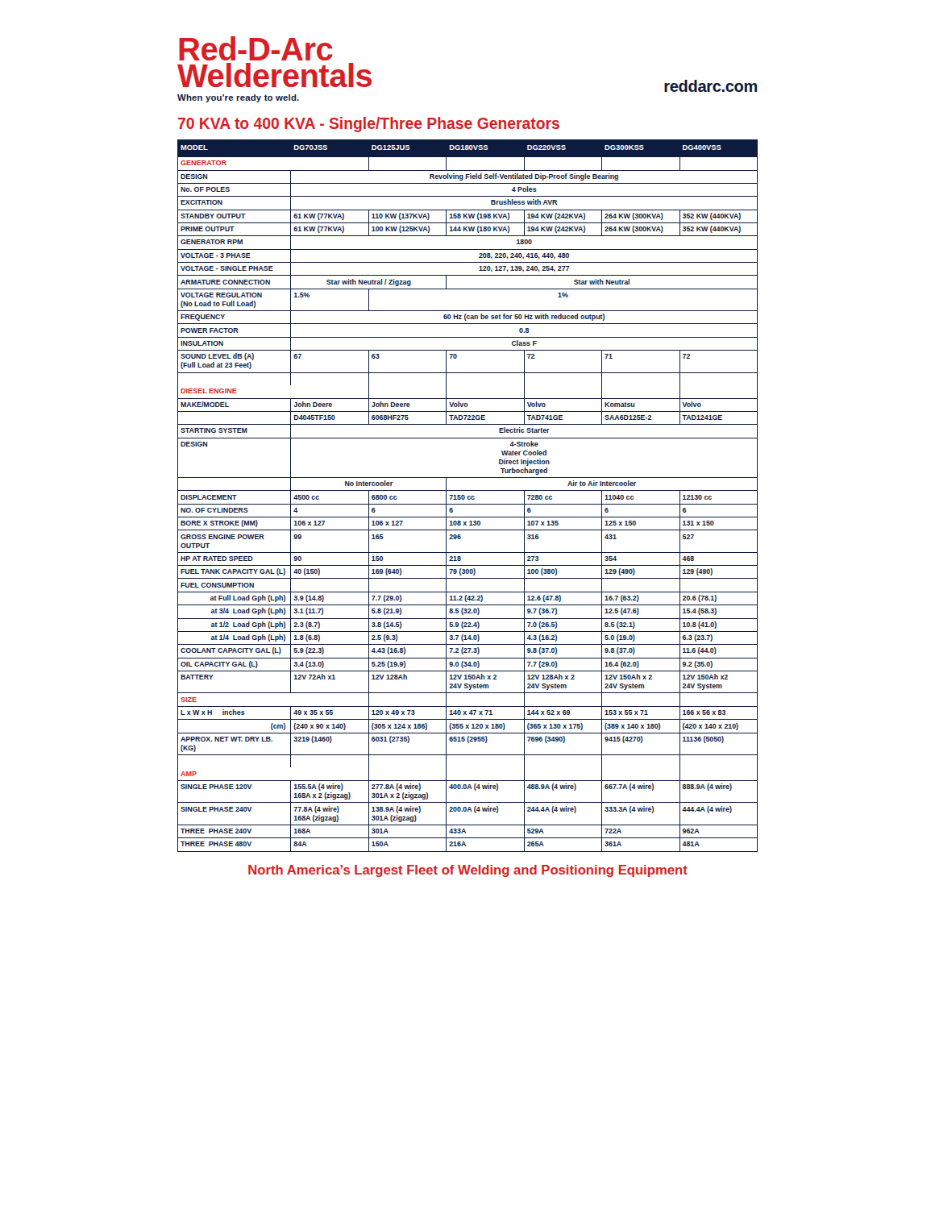Red-D-Arc
Welderentals
When you're ready to weld.
reddarc.com
70 KVA to 400 KVA - Single/Three Phase Generators
| MODEL | DG70JSS | DG125JUS | DG180VSS | DG220VSS | DG300KSS | DG400VSS |
| --- | --- | --- | --- | --- | --- | --- |
| GENERATOR | | | | | | |
| DESIGN | Revolving Field Self-Ventilated Dip-Proof Single Bearing |
| No. OF POLES | 4 Poles |
| EXCITATION | Brushless with AVR |
| STANDBY OUTPUT | 61 KW (77KVA) | 110 KW (137KVA) | 158 KW (198 KVA) | 194 KW (242KVA) | 264 KW (300KVA) | 352 KW (440KVA) |
| PRIME OUTPUT | 61 KW (77KVA) | 100 KW (125KVA) | 144 KW (180 KVA) | 194 KW (242KVA) | 264 KW (300KVA) | 352 KW (440KVA) |
| GENERATOR RPM | 1800 |
| VOLTAGE - 3 PHASE | 208, 220, 240, 416, 440, 480 |
| VOLTAGE - SINGLE PHASE | 120, 127, 139, 240, 254, 277 |
| ARMATURE CONNECTION | Star with Neutral / Zigzag | Star with Neutral |
| VOLTAGE REGULATION (No Load to Full Load) | 1.5% | 1% |
| FREQUENCY | 60 Hz (can be set for 50 Hz with reduced output) |
| POWER FACTOR | 0.8 |
| INSULATION | Class F |
| SOUND LEVEL dB (A) (Full Load at 23 Feet) | 67 | 63 | 70 | 72 | 71 | 72 |
| DIESEL ENGINE | | | | | | |
| MAKE/MODEL | John Deere | John Deere | Volvo | Volvo | Komatsu | Volvo |
| | D4045TF150 | 6068HF275 | TAD722GE | TAD741GE | SAA6D125E-2 | TAD1241GE |
| STARTING SYSTEM | Electric Starter |
| DESIGN | 4-Stroke Water Cooled Direct Injection Turbocharged |
| | No Intercooler | Air to Air Intercooler |
| DISPLACEMENT | 4500 cc | 6800 cc | 7150 cc | 7280 cc | 11040 cc | 12130 cc |
| NO. OF CYLINDERS | 4 | 6 | 6 | 6 | 6 | 6 |
| BORE X STROKE (MM) | 106 x 127 | 106 x 127 | 108 x 130 | 107 x 135 | 125 x 150 | 131 x 150 |
| GROSS ENGINE POWER OUTPUT | 99 | 165 | 296 | 316 | 431 | 527 |
| HP AT RATED SPEED | 90 | 150 | 218 | 273 | 354 | 468 |
| FUEL TANK CAPACITY GAL (L) | 40 (150) | 169 (640) | 79 (300) | 100 (380) | 129 (490) | 129 (490) |
| FUEL CONSUMPTION | | | | | | |
| at Full Load Gph (Lph) | 3.9 (14.8) | 7.7 (29.0) | 11.2 (42.2) | 12.6 (47.8) | 16.7 (63.2) | 20.6 (78.1) |
| at 3/4 Load Gph (Lph) | 3.1 (11.7) | 5.8 (21.9) | 8.5 (32.0) | 9.7 (36.7) | 12.5 (47.6) | 15.4 (58.3) |
| at 1/2 Load Gph (Lph) | 2.3 (8.7) | 3.8 (14.5) | 5.9 (22.4) | 7.0 (26.5) | 8.5 (32.1) | 10.8 (41.0) |
| at 1/4 Load Gph (Lph) | 1.8 (6.8) | 2.5 (9.3) | 3.7 (14.0) | 4.3 (16.2) | 5.0 (19.0) | 6.3 (23.7) |
| COOLANT CAPACITY GAL (L) | 5.9 (22.3) | 4.43 (16.8) | 7.2 (27.3) | 9.8 (37.0) | 9.8 (37.0) | 11.6 (44.0) |
| OIL CAPACITY GAL (L) | 3.4 (13.0) | 5.25 (19.9) | 9.0 (34.0) | 7.7 (29.0) | 16.4 (62.0) | 9.2 (35.0) |
| BATTERY | 12V 72Ah x1 | 12V 128Ah | 12V 150Ah x 2 24V System | 12V 128Ah x 2 24V System | 12V 150Ah x 2 24V System | 12V 150Ah x2 24V System |
| SIZE | | | | | | |
| L x W x H inches | 49 x 35 x 55 | 120 x 49 x 73 | 140 x 47 x 71 | 144 x 52 x 69 | 153 x 55 x 71 | 166 x 56 x 83 |
| (cm) | (240 x 90 x 140) | (305 x 124 x 186) | (355 x 120 x 180) | (365 x 130 x 175) | (389 x 140 x 180) | (420 x 140 x 210) |
| APPROX. NET WT. DRY LB. (KG) | 3219 (1460) | 6031 (2735) | 6515 (2955) | 7696 (3490) | 9415 (4270) | 11136 (5050) |
| AMP | | | | | | |
| SINGLE PHASE 120V | 155.5A (4 wire) 168A x 2 (zigzag) | 277.8A (4 wire) 301A x 2 (zigzag) | 400.0A (4 wire) | 488.9A (4 wire) | 667.7A (4 wire) | 888.9A (4 wire) |
| SINGLE PHASE 240V | 77.8A (4 wire) 168A (zigzag) | 138.9A (4 wire) 301A (zigzag) | 200.0A (4 wire) | 244.4A (4 wire) | 333.3A (4 wire) | 444.4A (4 wire) |
| THREE PHASE 240V | 168A | 301A | 433A | 529A | 722A | 962A |
| THREE PHASE 480V | 84A | 150A | 216A | 265A | 361A | 481A |
North America’s Largest Fleet of Welding and Positioning Equipment